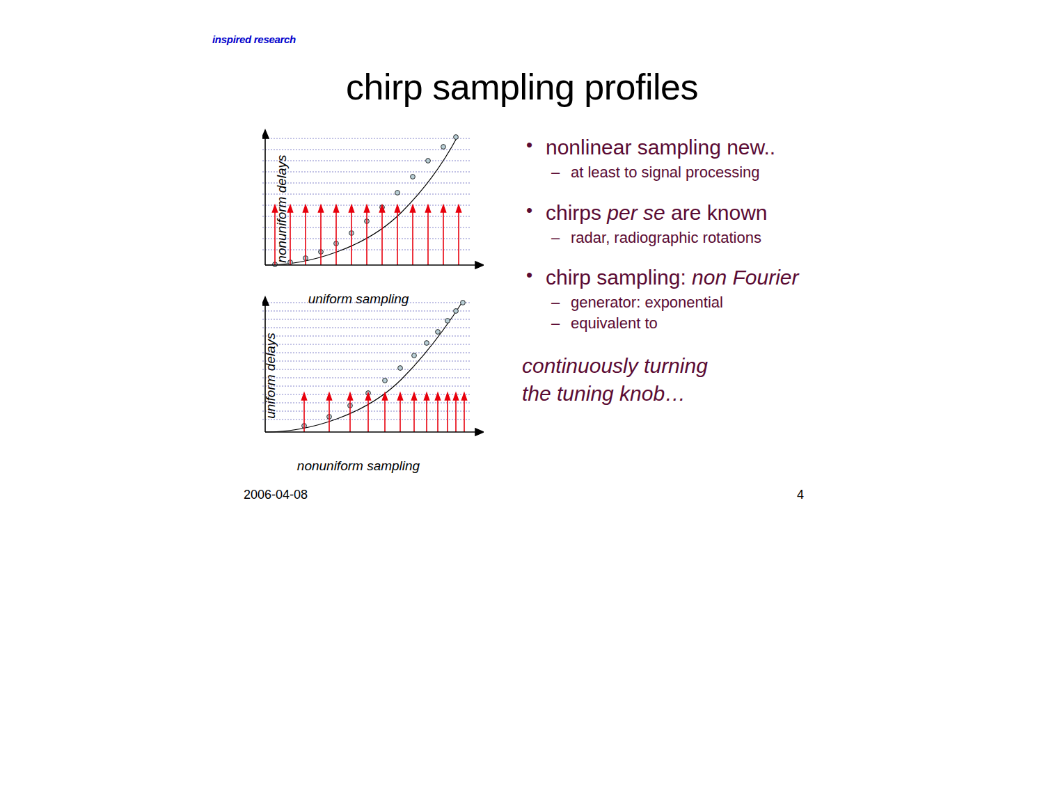inspired research
chirp sampling profiles
nonuniform delays
uniform sampling
uniform delays
nonuniform sampling
nonlinear sampling new..
at least to signal processing
chirps per se are known
radar, radiographic rotations
chirp sampling: non Fourier
generator: exponential
equivalent to
continuously turning
the tuning knob…
2006-04-08
4